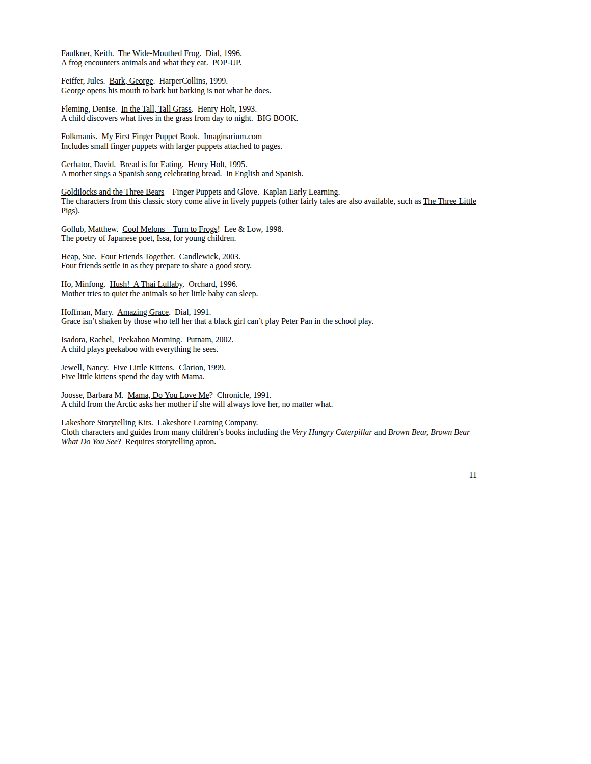Faulkner, Keith. The Wide-Mouthed Frog. Dial, 1996.
A frog encounters animals and what they eat. POP-UP.
Feiffer, Jules. Bark, George. HarperCollins, 1999.
George opens his mouth to bark but barking is not what he does.
Fleming, Denise. In the Tall, Tall Grass. Henry Holt, 1993.
A child discovers what lives in the grass from day to night. BIG BOOK.
Folkmanis. My First Finger Puppet Book. Imaginarium.com
Includes small finger puppets with larger puppets attached to pages.
Gerhator, David. Bread is for Eating. Henry Holt, 1995.
A mother sings a Spanish song celebrating bread. In English and Spanish.
Goldilocks and the Three Bears – Finger Puppets and Glove. Kaplan Early Learning.
The characters from this classic story come alive in lively puppets (other fairly tales are also available, such as The Three Little Pigs).
Gollub, Matthew. Cool Melons – Turn to Frogs! Lee & Low, 1998.
The poetry of Japanese poet, Issa, for young children.
Heap, Sue. Four Friends Together. Candlewick, 2003.
Four friends settle in as they prepare to share a good story.
Ho, Minfong. Hush! A Thai Lullaby. Orchard, 1996.
Mother tries to quiet the animals so her little baby can sleep.
Hoffman, Mary. Amazing Grace. Dial, 1991.
Grace isn’t shaken by those who tell her that a black girl can’t play Peter Pan in the school play.
Isadora, Rachel, Peekaboo Morning. Putnam, 2002.
A child plays peekaboo with everything he sees.
Jewell, Nancy. Five Little Kittens. Clarion, 1999.
Five little kittens spend the day with Mama.
Joosse, Barbara M. Mama, Do You Love Me? Chronicle, 1991.
A child from the Arctic asks her mother if she will always love her, no matter what.
Lakeshore Storytelling Kits. Lakeshore Learning Company.
Cloth characters and guides from many children’s books including the Very Hungry Caterpillar and Brown Bear, Brown Bear What Do You See? Requires storytelling apron.
11